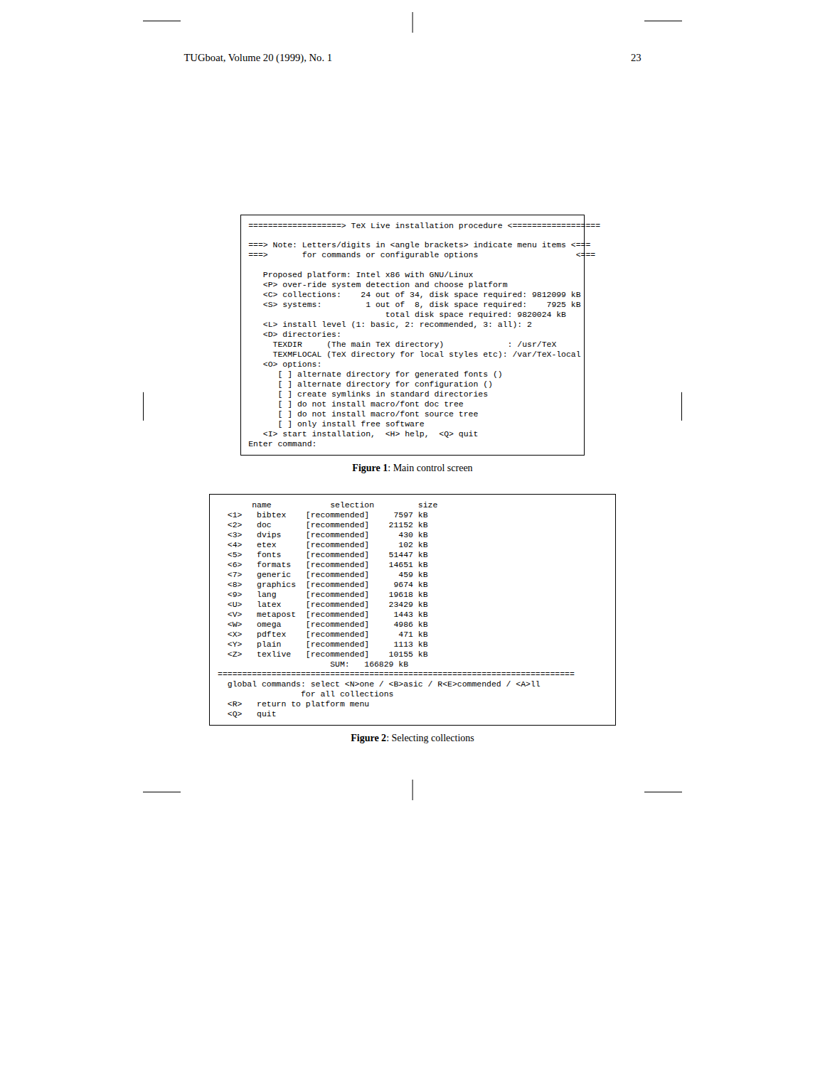TUGboat, Volume 20 (1999), No. 1
23
===================> TeX Live installation procedure <==================

===> Note: Letters/digits in <angle brackets> indicate menu items <===
===>       for commands or configurable options                    <===

   Proposed platform: Intel x86 with GNU/Linux
   <P> over-ride system detection and choose platform
   <C> collections:    24 out of 34, disk space required: 9812099 kB
   <S> systems:         1 out of  8, disk space required:    7925 kB
                            total disk space required: 9820024 kB
   <L> install level (1: basic, 2: recommended, 3: all): 2
   <D> directories:
     TEXDIR     (The main TeX directory)             : /usr/TeX
     TEXMFLOCAL (TeX directory for local styles etc): /var/TeX-local
   <O> options:
      [ ] alternate directory for generated fonts ()
      [ ] alternate directory for configuration ()
      [ ] create symlinks in standard directories
      [ ] do not install macro/font doc tree
      [ ] do not install macro/font source tree
      [ ] only install free software
   <I> start installation,  <H> help,  <Q> quit
Enter command:
Figure 1: Main control screen
       name            selection         size
  <1>   bibtex    [recommended]     7597 kB
  <2>   doc       [recommended]    21152 kB
  <3>   dvips     [recommended]      430 kB
  <4>   etex      [recommended]      102 kB
  <5>   fonts     [recommended]    51447 kB
  <6>   formats   [recommended]    14651 kB
  <7>   generic   [recommended]      459 kB
  <8>   graphics  [recommended]     9674 kB
  <9>   lang      [recommended]    19618 kB
  <U>   latex     [recommended]    23429 kB
  <V>   metapost  [recommended]     1443 kB
  <W>   omega     [recommended]     4986 kB
  <X>   pdftex    [recommended]      471 kB
  <Y>   plain     [recommended]     1113 kB
  <Z>   texlive   [recommended]    10155 kB
                       SUM:   166829 kB
=========================================================================
  global commands: select <N>one / <B>asic / R<E>commended / <A>ll
                 for all collections
  <R>   return to platform menu
  <Q>   quit
Figure 2: Selecting collections